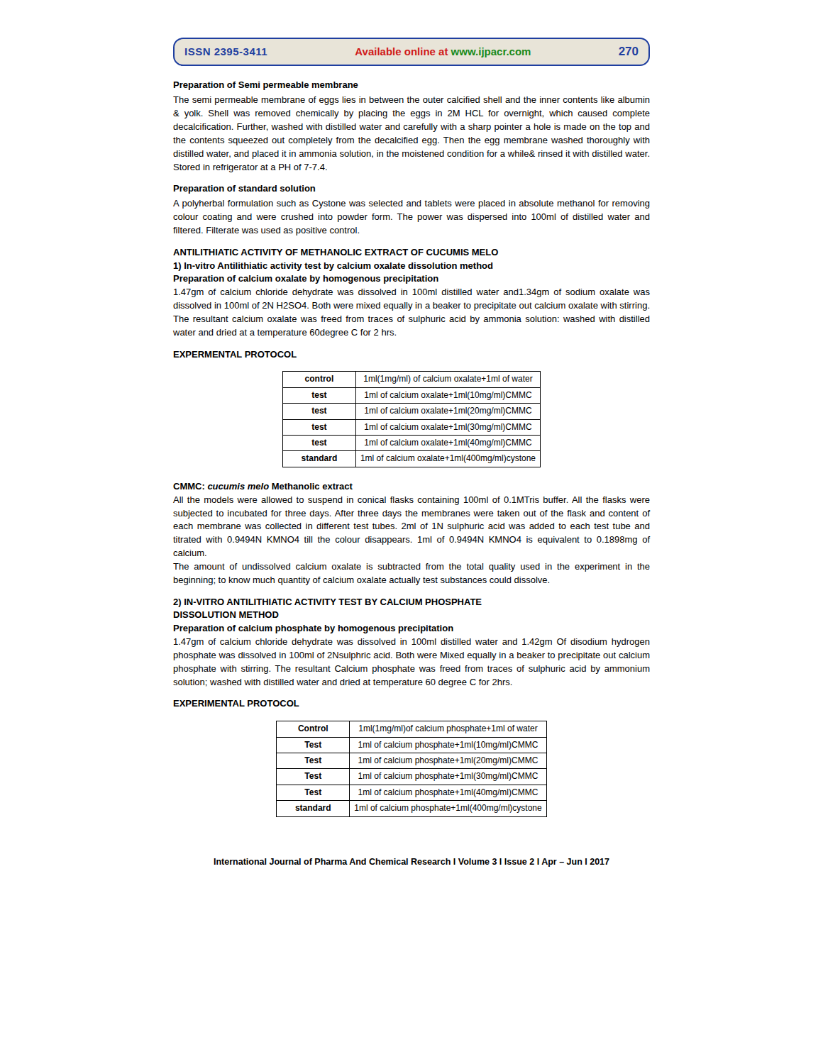ISSN 2395-3411 Available online at www.ijpacr.com 270
Preparation of Semi permeable membrane
The semi permeable membrane of eggs lies in between the outer calcified shell and the inner contents like albumin & yolk. Shell was removed chemically by placing the eggs in 2M HCL for overnight, which caused complete decalcification. Further, washed with distilled water and carefully with a sharp pointer a hole is made on the top and the contents squeezed out completely from the decalcified egg. Then the egg membrane washed thoroughly with distilled water, and placed it in ammonia solution, in the moistened condition for a while& rinsed it with distilled water. Stored in refrigerator at a PH of 7-7.4.
Preparation of standard solution
A polyherbal formulation such as Cystone was selected and tablets were placed in absolute methanol for removing colour coating and were crushed into powder form. The power was dispersed into 100ml of distilled water and filtered. Filterate was used as positive control.
ANTILITHIATIC ACTIVITY OF METHANOLIC EXTRACT OF CUCUMIS MELO
1) In-vitro Antilithiatic activity test by calcium oxalate dissolution method
Preparation of calcium oxalate by homogenous precipitation
1.47gm of calcium chloride dehydrate was dissolved in 100ml distilled water and1.34gm of sodium oxalate was dissolved in 100ml of 2N H2SO4. Both were mixed equally in a beaker to precipitate out calcium oxalate with stirring. The resultant calcium oxalate was freed from traces of sulphuric acid by ammonia solution: washed with distilled water and dried at a temperature 60degree C for 2 hrs.
EXPERMENTAL PROTOCOL
| control | 1ml(1mg/ml) of calcium oxalate+1ml of water |
| test | 1ml of calcium oxalate+1ml(10mg/ml)CMMC |
| test | 1ml of calcium oxalate+1ml(20mg/ml)CMMC |
| test | 1ml of calcium oxalate+1ml(30mg/ml)CMMC |
| test | 1ml of calcium oxalate+1ml(40mg/ml)CMMC |
| standard | 1ml of calcium oxalate+1ml(400mg/ml)cystone |
CMMC: cucumis melo Methanolic extract
All the models were allowed to suspend in conical flasks containing 100ml of 0.1MTris buffer. All the flasks were subjected to incubated for three days. After three days the membranes were taken out of the flask and content of each membrane was collected in different test tubes. 2ml of 1N sulphuric acid was added to each test tube and titrated with 0.9494N KMNO4 till the colour disappears. 1ml of 0.9494N KMNO4 is equivalent to 0.1898mg of calcium.
The amount of undissolved calcium oxalate is subtracted from the total quality used in the experiment in the beginning; to know much quantity of calcium oxalate actually test substances could dissolve.
2) IN-VITRO ANTILITHIATIC ACTIVITY TEST BY CALCIUM PHOSPHATE
DISSOLUTION METHOD
Preparation of calcium phosphate by homogenous precipitation
1.47gm of calcium chloride dehydrate was dissolved in 100ml distilled water and 1.42gm Of disodium hydrogen phosphate was dissolved in 100ml of 2Nsulphric acid. Both were Mixed equally in a beaker to precipitate out calcium phosphate with stirring. The resultant Calcium phosphate was freed from traces of sulphuric acid by ammonium solution; washed with distilled water and dried at temperature 60 degree C for 2hrs.
EXPERIMENTAL PROTOCOL
| Control | 1ml(1mg/ml)of calcium phosphate+1ml of water |
| Test | 1ml of calcium phosphate+1ml(10mg/ml)CMMC |
| Test | 1ml of calcium phosphate+1ml(20mg/ml)CMMC |
| Test | 1ml of calcium phosphate+1ml(30mg/ml)CMMC |
| Test | 1ml of calcium phosphate+1ml(40mg/ml)CMMC |
| standard | 1ml of calcium phosphate+1ml(400mg/ml)cystone |
International Journal of Pharma And Chemical Research I Volume 3 I Issue 2 I Apr – Jun I 2017